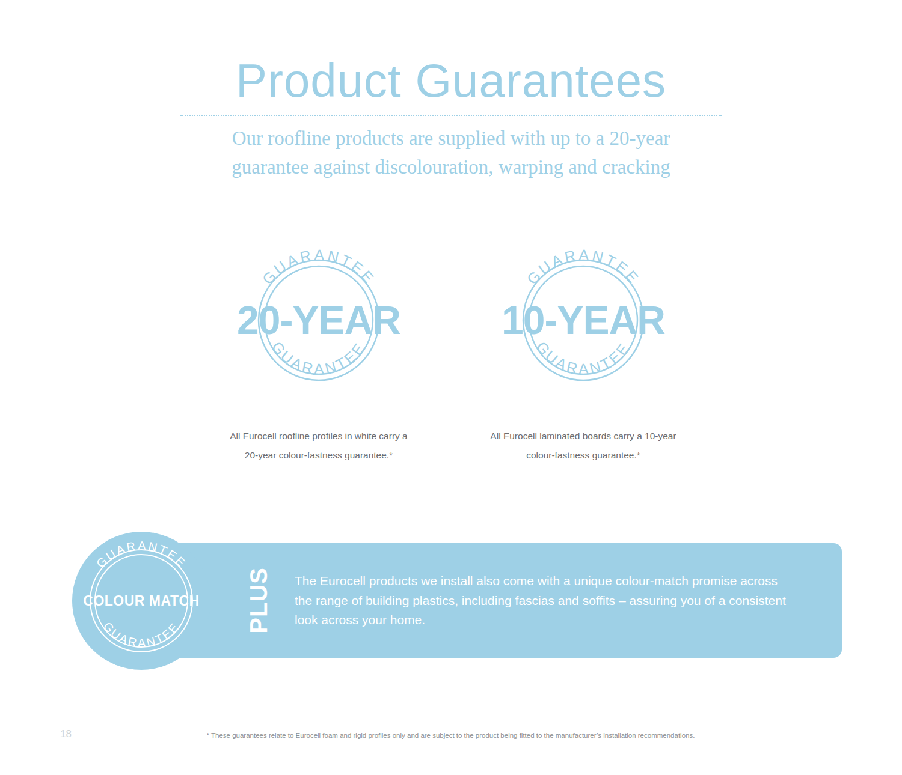Product Guarantees
Our roofline products are supplied with up to a 20-year
guarantee against discolouration, warping and cracking
GUARANTEE GUARANTEE 20-YEAR
All Eurocell roofline profiles in white carry a 20-year colour-fastness guarantee.*
GUARANTEE GUARANTEE 10-YEAR
All Eurocell laminated boards carry a 10-year colour-fastness guarantee.*
GUARANTEE GUARANTEE COLOUR MATCH
PLUS
The Eurocell products we install also come with a unique colour-match promise across the range of building plastics, including fascias and soffits – assuring you of a consistent look across your home.
18
* These guarantees relate to Eurocell foam and rigid profiles only and are subject to the product being fitted to the manufacturer’s installation recommendations.